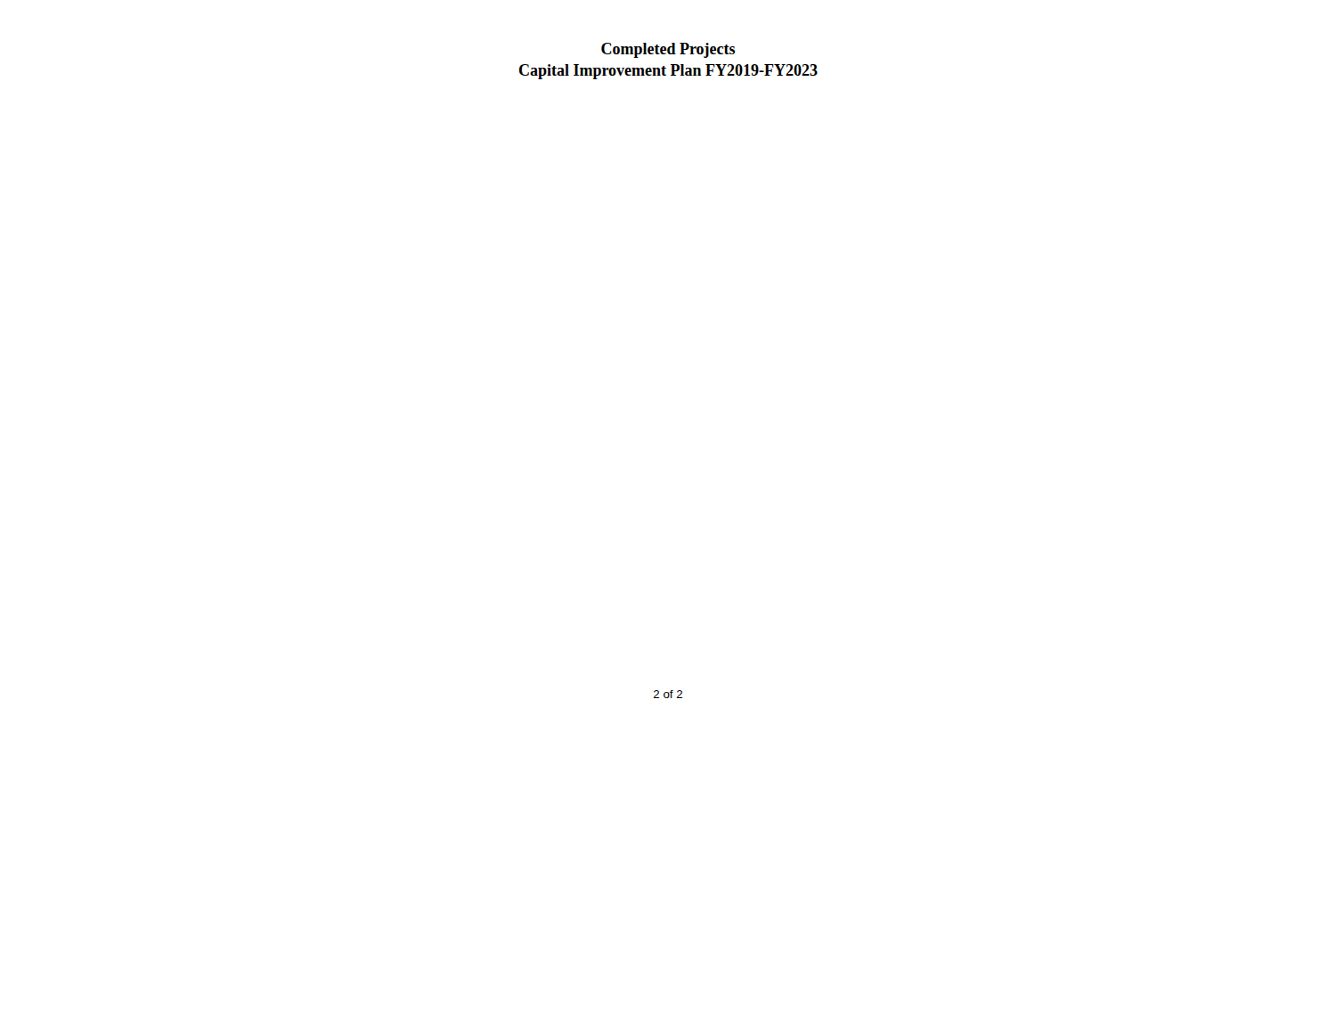Completed Projects
Capital Improvement Plan FY2019-FY2023
2 of 2